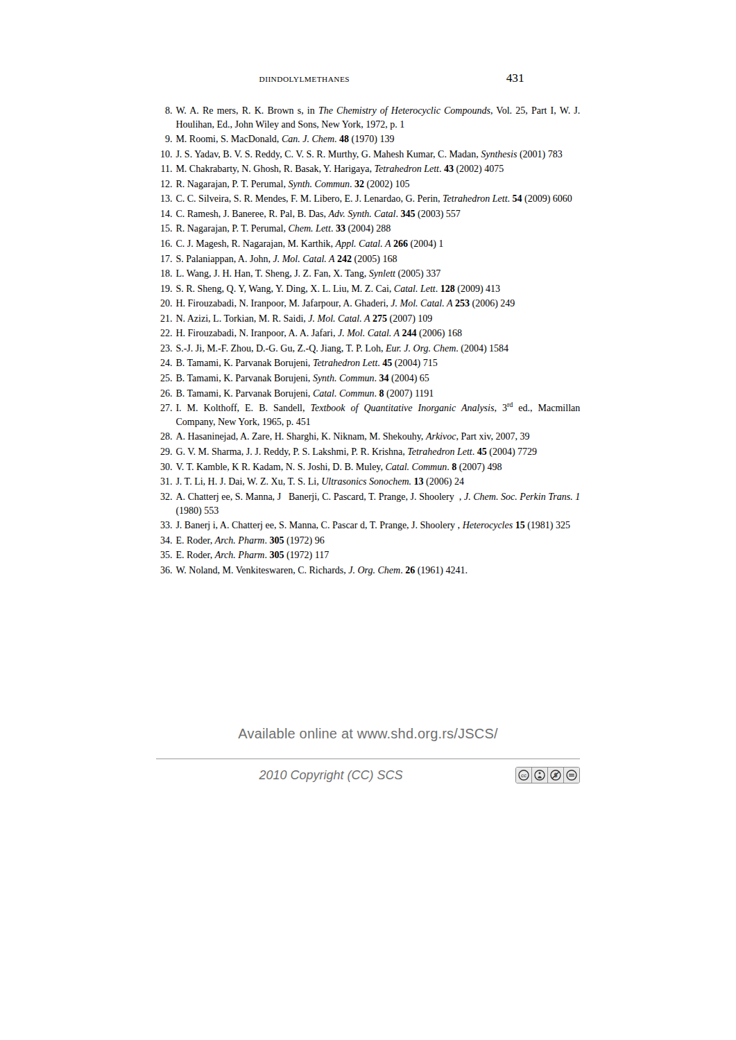DIINDOLYLMETHANES 431
W. A. Re mers, R. K. Brown s, in The Chemistry of Heterocyclic Compounds, Vol. 25, Part I, W. J. Houlihan, Ed., John Wiley and Sons, New York, 1972, p. 1
M. Roomi, S. MacDonald, Can. J. Chem. 48 (1970) 139
J. S. Yadav, B. V. S. Reddy, C. V. S. R. Murthy, G. Mahesh Kumar, C. Madan, Synthesis (2001) 783
M. Chakrabarty, N. Ghosh, R. Basak, Y. Harigaya, Tetrahedron Lett. 43 (2002) 4075
R. Nagarajan, P. T. Perumal, Synth. Commun. 32 (2002) 105
C. C. Silveira, S. R. Mendes, F. M. Libero, E. J. Lenardao, G. Perin, Tetrahedron Lett. 54 (2009) 6060
C. Ramesh, J. Baneree, R. Pal, B. Das, Adv. Synth. Catal. 345 (2003) 557
R. Nagarajan, P. T. Perumal, Chem. Lett. 33 (2004) 288
C. J. Magesh, R. Nagarajan, M. Karthik, Appl. Catal. A 266 (2004) 1
S. Palaniappan, A. John, J. Mol. Catal. A 242 (2005) 168
L. Wang, J. H. Han, T. Sheng, J. Z. Fan, X. Tang, Synlett (2005) 337
S. R. Sheng, Q. Y, Wang, Y. Ding, X. L. Liu, M. Z. Cai, Catal. Lett. 128 (2009) 413
H. Firouzabadi, N. Iranpoor, M. Jafarpour, A. Ghaderi, J. Mol. Catal. A 253 (2006) 249
N. Azizi, L. Torkian, M. R. Saidi, J. Mol. Catal. A 275 (2007) 109
H. Firouzabadi, N. Iranpoor, A. A. Jafari, J. Mol. Catal. A 244 (2006) 168
S.-J. Ji, M.-F. Zhou, D.-G. Gu, Z.-Q. Jiang, T. P. Loh, Eur. J. Org. Chem. (2004) 1584
B. Tamami, K. Parvanak Borujeni, Tetrahedron Lett. 45 (2004) 715
B. Tamami, K. Parvanak Borujeni, Synth. Commun. 34 (2004) 65
B. Tamami, K. Parvanak Borujeni, Catal. Commun. 8 (2007) 1191
I. M. Kolthoff, E. B. Sandell, Textbook of Quantitative Inorganic Analysis, 3rd ed., Macmillan Company, New York, 1965, p. 451
A. Hasaninejad, A. Zare, H. Sharghi, K. Niknam, M. Shekouhy, Arkivoc, Part xiv, 2007, 39
G. V. M. Sharma, J. J. Reddy, P. S. Lakshmi, P. R. Krishna, Tetrahedron Lett. 45 (2004) 7729
V. T. Kamble, K R. Kadam, N. S. Joshi, D. B. Muley, Catal. Commun. 8 (2007) 498
J. T. Li, H. J. Dai, W. Z. Xu, T. S. Li, Ultrasonics Sonochem. 13 (2006) 24
A. Chatterj ee, S. Manna, J Banerji, C. Pascard, T. Prange, J. Shoolery , J. Chem. Soc. Perkin Trans. 1 (1980) 553
J. Banerj i, A. Chatterj ee, S. Manna, C. Pascar d, T. Prange, J. Shoolery , Heterocycles 15 (1981) 325
E. Roder, Arch. Pharm. 305 (1972) 96
E. Roder, Arch. Pharm. 305 (1972) 117
W. Noland, M. Venkiteswaren, C. Richards, J. Org. Chem. 26 (1961) 4241.
Available online at www.shd.org.rs/JSCS/
2010 Copyright (CC) SCS cc $